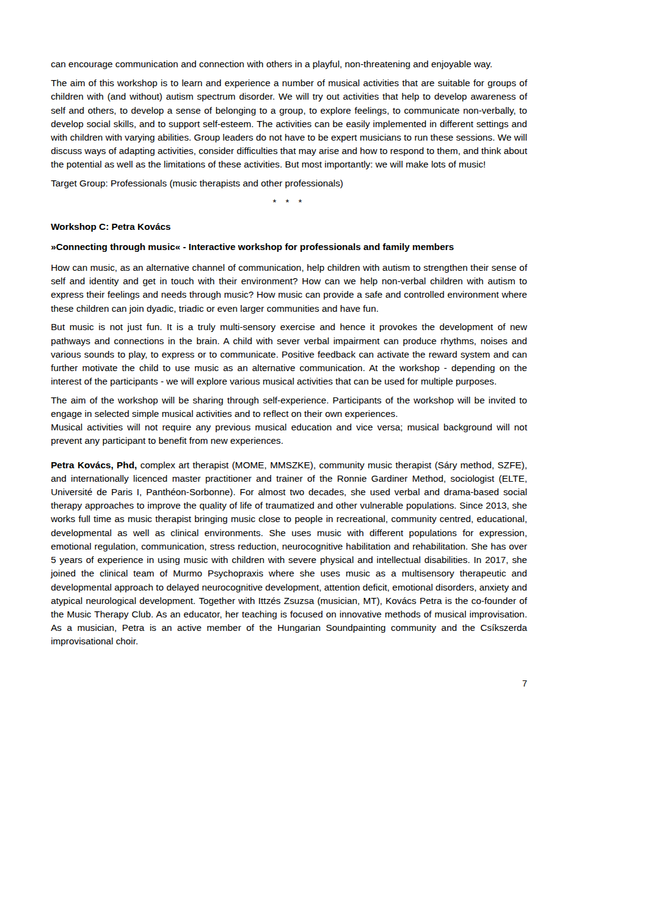can encourage communication and connection with others in a playful, non-threatening and enjoyable way.
The aim of this workshop is to learn and experience a number of musical activities that are suitable for groups of children with (and without) autism spectrum disorder. We will try out activities that help to develop awareness of self and others, to develop a sense of belonging to a group, to explore feelings, to communicate non-verbally, to develop social skills, and to support self-esteem. The activities can be easily implemented in different settings and with children with varying abilities. Group leaders do not have to be expert musicians to run these sessions. We will discuss ways of adapting activities, consider difficulties that may arise and how to respond to them, and think about the potential as well as the limitations of these activities. But most importantly: we will make lots of music!
Target Group: Professionals (music therapists and other professionals)
* * *
Workshop C: Petra Kovács
»Connecting through music« - Interactive workshop for professionals and family members
How can music, as an alternative channel of communication, help children with autism to strengthen their sense of self and identity and get in touch with their environment? How can we help non-verbal children with autism to express their feelings and needs through music? How music can provide a safe and controlled environment where these children can join dyadic, triadic or even larger communities and have fun.
But music is not just fun. It is a truly multi-sensory exercise and hence it provokes the development of new pathways and connections in the brain. A child with sever verbal impairment can produce rhythms, noises and various sounds to play, to express or to communicate. Positive feedback can activate the reward system and can further motivate the child to use music as an alternative communication. At the workshop - depending on the interest of the participants - we will explore various musical activities that can be used for multiple purposes.
The aim of the workshop will be sharing through self-experience. Participants of the workshop will be invited to engage in selected simple musical activities and to reflect on their own experiences.
Musical activities will not require any previous musical education and vice versa; musical background will not prevent any participant to benefit from new experiences.
Petra Kovács, Phd, complex art therapist (MOME, MMSZKE), community music therapist (Sáry method, SZFE), and internationally licenced master practitioner and trainer of the Ronnie Gardiner Method, sociologist (ELTE, Université de Paris I, Panthéon-Sorbonne). For almost two decades, she used verbal and drama-based social therapy approaches to improve the quality of life of traumatized and other vulnerable populations. Since 2013, she works full time as music therapist bringing music close to people in recreational, community centred, educational, developmental as well as clinical environments. She uses music with different populations for expression, emotional regulation, communication, stress reduction, neurocognitive habilitation and rehabilitation. She has over 5 years of experience in using music with children with severe physical and intellectual disabilities. In 2017, she joined the clinical team of Murmo Psychopraxis where she uses music as a multisensory therapeutic and developmental approach to delayed neurocognitive development, attention deficit, emotional disorders, anxiety and atypical neurological development. Together with Ittzés Zsuzsa (musician, MT), Kovács Petra is the co-founder of the Music Therapy Club. As an educator, her teaching is focused on innovative methods of musical improvisation. As a musician, Petra is an active member of the Hungarian Soundpainting community and the Csíkszerda improvisational choir.
7